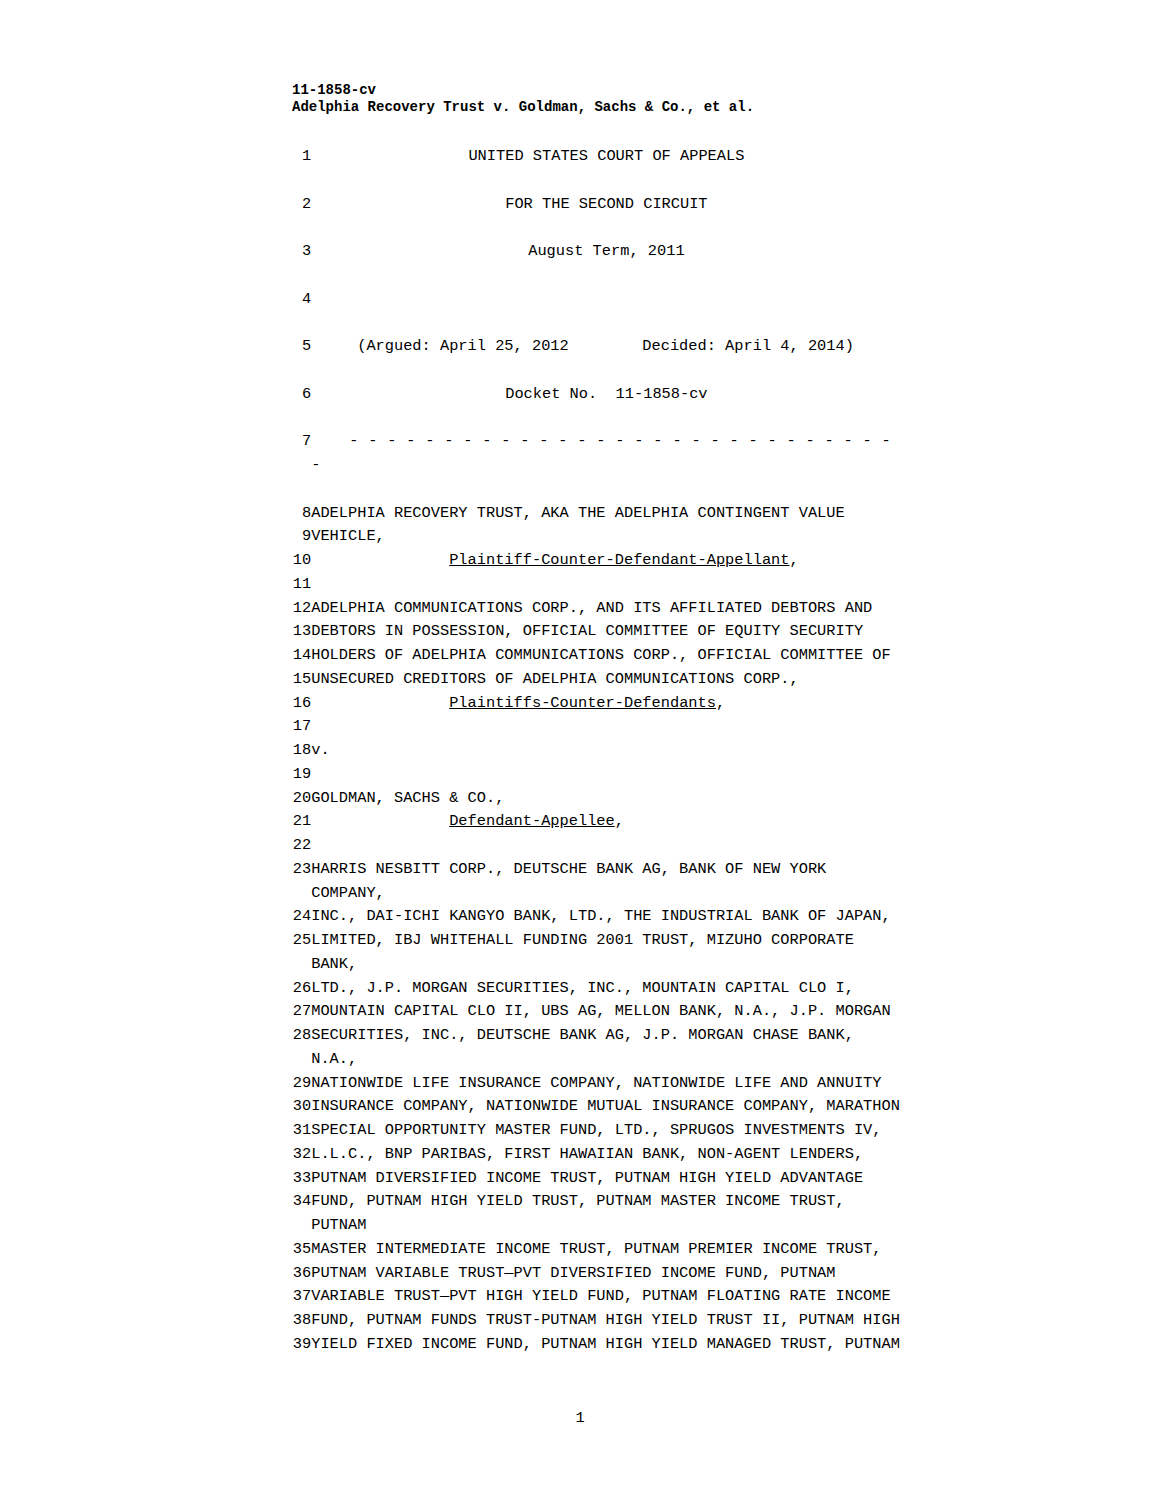11-1858-cv
Adelphia Recovery Trust v. Goldman, Sachs & Co., et al.
| 1 | UNITED STATES COURT OF APPEALS |
| 2 | FOR THE SECOND CIRCUIT |
| 3 | August Term, 2011 |
| 4 | |
| 5 | (Argued: April 25, 2012 Decided: April 4, 2014) |
| 6 | Docket No. 11-1858-cv |
| 7 | - - - - - - - - - - - - - - - - - - - - - - - - - - - - - - |
| 8 | ADELPHIA RECOVERY TRUST, AKA THE ADELPHIA CONTINGENT VALUE |
| 9 | VEHICLE, |
| 10 | Plaintiff-Counter-Defendant-Appellant , |
| 11 | |
| 12 | ADELPHIA COMMUNICATIONS CORP., AND ITS AFFILIATED DEBTORS AND |
| 13 | DEBTORS IN POSSESSION, OFFICIAL COMMITTEE OF EQUITY SECURITY |
| 14 | HOLDERS OF ADELPHIA COMMUNICATIONS CORP., OFFICIAL COMMITTEE OF |
| 15 | UNSECURED CREDITORS OF ADELPHIA COMMUNICATIONS CORP., |
| 16 | Plaintiffs-Counter-Defendants , |
| 17 | |
| 18 | v. |
| 19 | |
| 20 | GOLDMAN, SACHS & CO., |
| 21 | Defendant-Appellee , |
| 22 | |
| 23 | HARRIS NESBITT CORP., DEUTSCHE BANK AG, BANK OF NEW YORK COMPANY, |
| 24 | INC., DAI-ICHI KANGYO BANK, LTD., THE INDUSTRIAL BANK OF JAPAN, |
| 25 | LIMITED, IBJ WHITEHALL FUNDING 2001 TRUST, MIZUHO CORPORATE BANK, |
| 26 | LTD., J.P. MORGAN SECURITIES, INC., MOUNTAIN CAPITAL CLO I, |
| 27 | MOUNTAIN CAPITAL CLO II, UBS AG, MELLON BANK, N.A., J.P. MORGAN |
| 28 | SECURITIES, INC., DEUTSCHE BANK AG, J.P. MORGAN CHASE BANK, N.A., |
| 29 | NATIONWIDE LIFE INSURANCE COMPANY, NATIONWIDE LIFE AND ANNUITY |
| 30 | INSURANCE COMPANY, NATIONWIDE MUTUAL INSURANCE COMPANY, MARATHON |
| 31 | SPECIAL OPPORTUNITY MASTER FUND, LTD., SPRUGOS INVESTMENTS IV, |
| 32 | L.L.C., BNP PARIBAS, FIRST HAWAIIAN BANK, NON-AGENT LENDERS, |
| 33 | PUTNAM DIVERSIFIED INCOME TRUST, PUTNAM HIGH YIELD ADVANTAGE |
| 34 | FUND, PUTNAM HIGH YIELD TRUST, PUTNAM MASTER INCOME TRUST, PUTNAM |
| 35 | MASTER INTERMEDIATE INCOME TRUST, PUTNAM PREMIER INCOME TRUST, |
| 36 | PUTNAM VARIABLE TRUST—PVT DIVERSIFIED INCOME FUND, PUTNAM |
| 37 | VARIABLE TRUST—PVT HIGH YIELD FUND, PUTNAM FLOATING RATE INCOME |
| 38 | FUND, PUTNAM FUNDS TRUST-PUTNAM HIGH YIELD TRUST II, PUTNAM HIGH |
| 39 | YIELD FIXED INCOME FUND, PUTNAM HIGH YIELD MANAGED TRUST, PUTNAM |
1